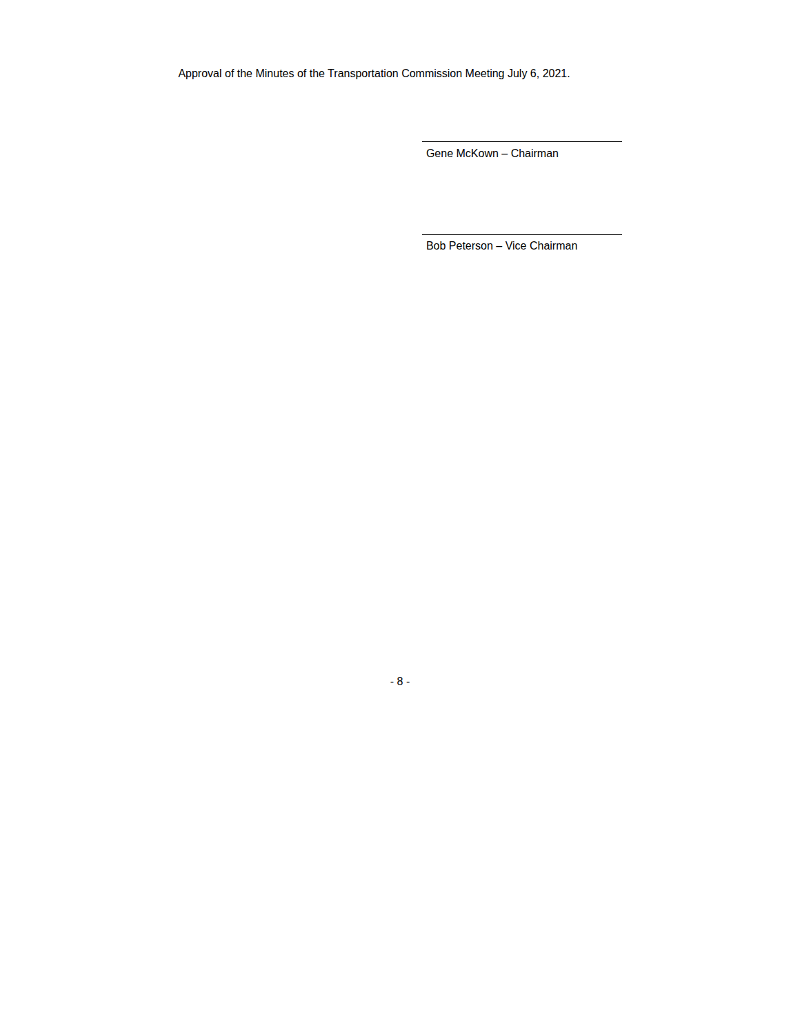Approval of the Minutes of the Transportation Commission Meeting July 6, 2021.
Gene McKown – Chairman
Bob Peterson – Vice Chairman
- 8 -